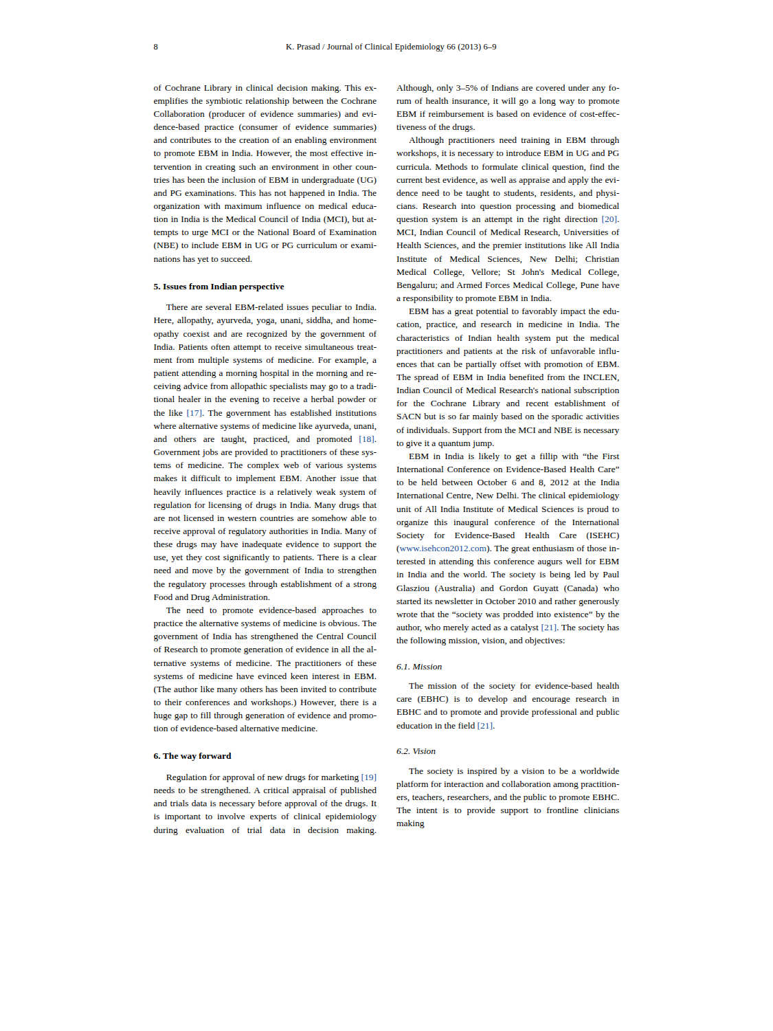8 K. Prasad / Journal of Clinical Epidemiology 66 (2013) 6–9
of Cochrane Library in clinical decision making. This exemplifies the symbiotic relationship between the Cochrane Collaboration (producer of evidence summaries) and evidence-based practice (consumer of evidence summaries) and contributes to the creation of an enabling environment to promote EBM in India. However, the most effective intervention in creating such an environment in other countries has been the inclusion of EBM in undergraduate (UG) and PG examinations. This has not happened in India. The organization with maximum influence on medical education in India is the Medical Council of India (MCI), but attempts to urge MCI or the National Board of Examination (NBE) to include EBM in UG or PG curriculum or examinations has yet to succeed.
5. Issues from Indian perspective
There are several EBM-related issues peculiar to India. Here, allopathy, ayurveda, yoga, unani, siddha, and homeopathy coexist and are recognized by the government of India. Patients often attempt to receive simultaneous treatment from multiple systems of medicine. For example, a patient attending a morning hospital in the morning and receiving advice from allopathic specialists may go to a traditional healer in the evening to receive a herbal powder or the like [17]. The government has established institutions where alternative systems of medicine like ayurveda, unani, and others are taught, practiced, and promoted [18]. Government jobs are provided to practitioners of these systems of medicine. The complex web of various systems makes it difficult to implement EBM. Another issue that heavily influences practice is a relatively weak system of regulation for licensing of drugs in India. Many drugs that are not licensed in western countries are somehow able to receive approval of regulatory authorities in India. Many of these drugs may have inadequate evidence to support the use, yet they cost significantly to patients. There is a clear need and move by the government of India to strengthen the regulatory processes through establishment of a strong Food and Drug Administration.
The need to promote evidence-based approaches to practice the alternative systems of medicine is obvious. The government of India has strengthened the Central Council of Research to promote generation of evidence in all the alternative systems of medicine. The practitioners of these systems of medicine have evinced keen interest in EBM. (The author like many others has been invited to contribute to their conferences and workshops.) However, there is a huge gap to fill through generation of evidence and promotion of evidence-based alternative medicine.
6. The way forward
Regulation for approval of new drugs for marketing [19] needs to be strengthened. A critical appraisal of published and trials data is necessary before approval of the drugs. It is important to involve experts of clinical epidemiology during evaluation of trial data in decision making. Although, only 3–5% of Indians are covered under any forum of health insurance, it will go a long way to promote EBM if reimbursement is based on evidence of cost-effectiveness of the drugs.
Although practitioners need training in EBM through workshops, it is necessary to introduce EBM in UG and PG curricula. Methods to formulate clinical question, find the current best evidence, as well as appraise and apply the evidence need to be taught to students, residents, and physicians. Research into question processing and biomedical question system is an attempt in the right direction [20]. MCI, Indian Council of Medical Research, Universities of Health Sciences, and the premier institutions like All India Institute of Medical Sciences, New Delhi; Christian Medical College, Vellore; St John's Medical College, Bengaluru; and Armed Forces Medical College, Pune have a responsibility to promote EBM in India.
EBM has a great potential to favorably impact the education, practice, and research in medicine in India. The characteristics of Indian health system put the medical practitioners and patients at the risk of unfavorable influences that can be partially offset with promotion of EBM. The spread of EBM in India benefited from the INCLEN, Indian Council of Medical Research's national subscription for the Cochrane Library and recent establishment of SACN but is so far mainly based on the sporadic activities of individuals. Support from the MCI and NBE is necessary to give it a quantum jump.
EBM in India is likely to get a fillip with “the First International Conference on Evidence-Based Health Care” to be held between October 6 and 8, 2012 at the India International Centre, New Delhi. The clinical epidemiology unit of All India Institute of Medical Sciences is proud to organize this inaugural conference of the International Society for Evidence-Based Health Care (ISEHC) (www.isehcon2012.com). The great enthusiasm of those interested in attending this conference augurs well for EBM in India and the world. The society is being led by Paul Glasziou (Australia) and Gordon Guyatt (Canada) who started its newsletter in October 2010 and rather generously wrote that the “society was prodded into existence” by the author, who merely acted as a catalyst [21]. The society has the following mission, vision, and objectives:
6.1. Mission
The mission of the society for evidence-based health care (EBHC) is to develop and encourage research in EBHC and to promote and provide professional and public education in the field [21].
6.2. Vision
The society is inspired by a vision to be a worldwide platform for interaction and collaboration among practitioners, teachers, researchers, and the public to promote EBHC. The intent is to provide support to frontline clinicians making